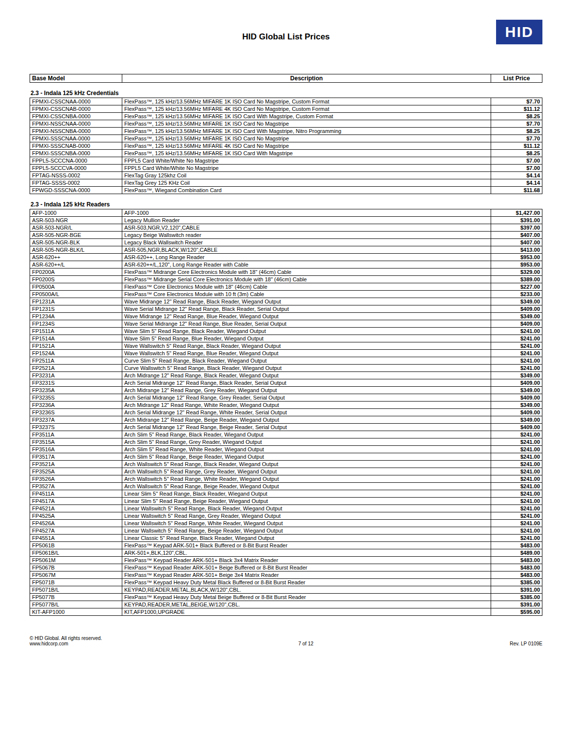HID Global List Prices
HID
| Base Model | Description | List Price |
| --- | --- | --- |
2.3 - Indala 125 kHz Credentials
| FPMXI-CSSCNAA-0000 | FlexPass™, 125 kHz/13.56MHz MIFARE 1K ISO Card No Magstripe, Custom Format | $7.70 |
| FPMXI-CSSCNAB-0000 | FlexPass™, 125 kHz/13.56MHz MIFARE 4K ISO Card No Magstripe, Custom Format | $11.12 |
| FPMXI-CSSCNBA-0000 | FlexPass™, 125 kHz/13.56MHz MIFARE 1K ISO Card With Magstripe, Custom Format | $8.25 |
| FPMXI-NSSCNAA-0000 | FlexPass™, 125 kHz/13.56MHz MIFARE 1K ISO Card No Magstripe | $7.70 |
| FPMXI-NSSCNBA-0000 | FlexPass™, 125 kHz/13.56MHz MIFARE 1K ISO Card With Magstripe, Nitro Programming | $8.25 |
| FPMXI-SSSCNAA-0000 | FlexPass™, 125 kHz/13.56MHz MIFARE 1K ISO Card No Magstripe | $7.70 |
| FPMXI-SSSCNAB-0000 | FlexPass™, 125 kHz/13.56MHz MIFARE 4K ISO Card No Magstripe | $11.12 |
| FPMXI-SSSCNBA-0000 | FlexPass™, 125 kHz/13.56MHz MIFARE 1K ISO Card With Magstripe | $8.25 |
| FPPL5-SCCCNA-0000 | FPPL5 Card White/White No Magstripe | $7.00 |
| FPPL5-SCCCVA-0000 | FPPL5 Card White/White No Magstripe | $7.00 |
| FPTAG-NSSS-0002 | FlexTag Gray 125khz Coil | $4.14 |
| FPTAG-SSSS-0002 | FlexTag Grey 125 KHz Coil | $4.14 |
| FPWGD-SSSCNA-0000 | FlexPass™, Wiegand Combination Card | $11.68 |
2.3 - Indala 125 kHz Readers
| AFP-1000 | AFP-1000 | $1,427.00 |
| ASR-503-NGR | Legacy Mullion Reader | $391.00 |
| ASR-503-NGR/L | ASR-503,NGR,V2,120",CABLE | $397.00 |
| ASR-505-NGR-BGE | Legacy Beige Wallswitch reader | $407.00 |
| ASR-505-NGR-BLK | Legacy Black Wallswitch Reader | $407.00 |
| ASR-505-NGR-BLK/L | ASR-505,NGR,BLACK,W/120",CABLE | $413.00 |
| ASR-620++ | ASR-620++, Long Range Reader | $953.00 |
| ASR-620++/L | ASR-620++/L,120", Long Range Reader with Cable | $953.00 |
| FP0200A | FlexPass™ Midrange Core Electronics Module with 18" (46cm) Cable | $329.00 |
| FP0200S | FlexPass™ Midrange Serial Core Electronics Module with 18" (46cm) Cable | $389.00 |
| FP0500A | FlexPass™ Core Electronics Module with 18" (46cm) Cable | $227.00 |
| FP0500A/L | FlexPass™ Core Electronics Module with 10 ft (3m) Cable | $233.00 |
| FP1231A | Wave Midrange 12" Read Range, Black Reader, Wiegand Output | $349.00 |
| FP1231S | Wave Serial Midrange 12" Read Range, Black Reader, Serial Output | $409.00 |
| FP1234A | Wave Midrange 12" Read Range, Blue Reader, Wiegand Output | $349.00 |
| FP1234S | Wave Serial Midrange 12" Read Range, Blue Reader, Serial Output | $409.00 |
| FP1511A | Wave Slim 5" Read Range, Black Reader, Wiegand Output | $241.00 |
| FP1514A | Wave Slim 5" Read Range, Blue Reader, Wiegand Output | $241.00 |
| FP1521A | Wave Wallswitch 5" Read Range, Black Reader, Wiegand Output | $241.00 |
| FP1524A | Wave Wallswitch 5" Read Range, Blue Reader, Wiegand Output | $241.00 |
| FP2511A | Curve Slim 5" Read Range, Black Reader, Wiegand Output | $241.00 |
| FP2521A | Curve Wallswitch 5" Read Range, Black Reader, Wiegand Output | $241.00 |
| FP3231A | Arch Midrange 12" Read Range, Black Reader, Wiegand Output | $349.00 |
| FP3231S | Arch Serial Midrange 12" Read Range, Black Reader, Serial Output | $409.00 |
| FP3235A | Arch Midrange 12" Read Range, Grey Reader, Wiegand Output | $349.00 |
| FP3235S | Arch Serial Midrange 12" Read Range, Grey Reader, Serial Output | $409.00 |
| FP3236A | Arch Midrange 12" Read Range, White Reader, Wiegand Output | $349.00 |
| FP3236S | Arch Serial Midrange 12" Read Range, White Reader, Serial Output | $409.00 |
| FP3237A | Arch Midrange 12" Read Range, Beige Reader, Wiegand Output | $349.00 |
| FP3237S | Arch Serial Midrange 12" Read Range, Beige Reader, Serial Output | $409.00 |
| FP3511A | Arch Slim 5" Read Range, Black Reader, Wiegand Output | $241.00 |
| FP3515A | Arch Slim 5" Read Range, Grey Reader, Wiegand Output | $241.00 |
| FP3516A | Arch Slim 5" Read Range, White Reader, Wiegand Output | $241.00 |
| FP3517A | Arch Slim 5" Read Range, Beige Reader, Wiegand Output | $241.00 |
| FP3521A | Arch Wallswitch 5" Read Range, Black Reader, Wiegand Output | $241.00 |
| FP3525A | Arch Wallswitch 5" Read Range, Grey Reader, Wiegand Output | $241.00 |
| FP3526A | Arch Wallswitch 5" Read Range, White Reader, Wiegand Output | $241.00 |
| FP3527A | Arch Wallswitch 5" Read Range, Beige Reader, Wiegand Output | $241.00 |
| FP4511A | Linear Slim 5" Read Range, Black Reader, Wiegand Output | $241.00 |
| FP4517A | Linear Slim 5" Read Range, Beige Reader, Wiegand Output | $241.00 |
| FP4521A | Linear Wallswitch 5" Read Range, Black Reader, Wiegand Output | $241.00 |
| FP4525A | Linear Wallswitch 5" Read Range, Grey Reader, Wiegand Output | $241.00 |
| FP4526A | Linear Wallswitch 5" Read Range, White Reader, Wiegand Output | $241.00 |
| FP4527A | Linear Wallswitch 5" Read Range, Beige Reader, Wiegand Output | $241.00 |
| FP4551A | Linear Classic 5" Read Range, Black Reader, Wiegand Output | $241.00 |
| FP5061B | FlexPass™ Keypad ARK-501+ Black Buffered or 8-Bit Burst Reader | $483.00 |
| FP5061B/L | ARK-501+,BLK,120",CBL. | $489.00 |
| FP5061M | FlexPass™ Keypad Reader ARK-501+ Black 3x4 Matrix Reader | $483.00 |
| FP5067B | FlexPass™ Keypad Reader ARK-501+ Beige Buffered or 8-Bit Burst Reader | $483.00 |
| FP5067M | FlexPass™ Keypad Reader ARK-501+ Beige 3x4 Matrix Reader | $483.00 |
| FP5071B | FlexPass™ Keypad Heavy Duty Metal Black Buffered or 8-Bit Burst Reader | $385.00 |
| FP5071B/L | KEYPAD,READER,METAL,BLACK,W/120",CBL. | $391.00 |
| FP5077B | FlexPass™ Keypad Heavy Duty Metal Beige Buffered or 8-Bit Burst Reader | $385.00 |
| FP5077B/L | KEYPAD,READER,METAL,BEIGE,W/120",CBL. | $391.00 |
| KIT-AFP1000 | KIT,AFP1000,UPGRADE | $595.00 |
© HID Global. All rights reserved.
www.hidcorp.com
7 of 12
Rev. LP 0109E